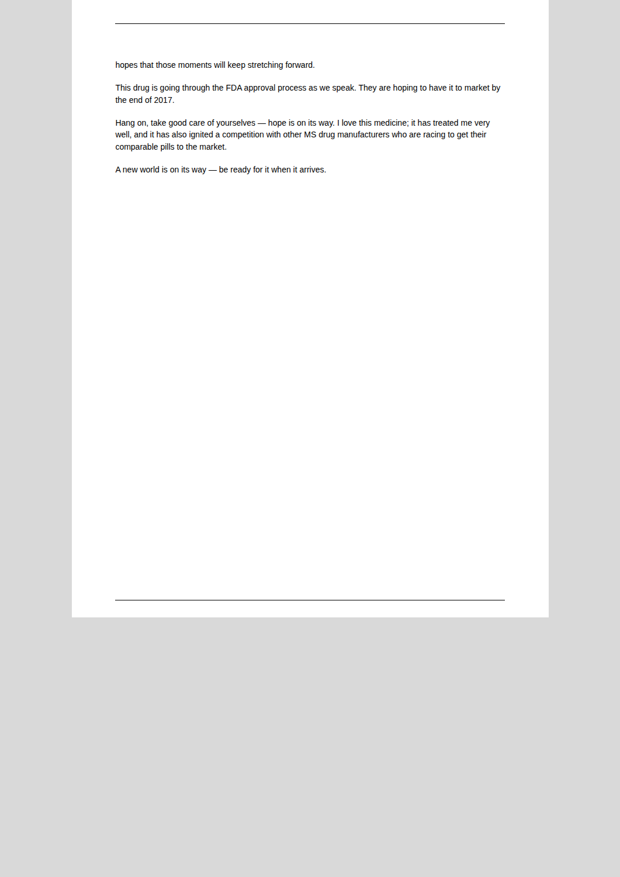hopes that those moments will keep stretching forward.
This drug is going through the FDA approval process as we speak. They are hoping to have it to market by the end of 2017.
Hang on, take good care of yourselves — hope is on its way. I love this medicine; it has treated me very well, and it has also ignited a competition with other MS drug manufacturers who are racing to get their comparable pills to the market.
A new world is on its way — be ready for it when it arrives.